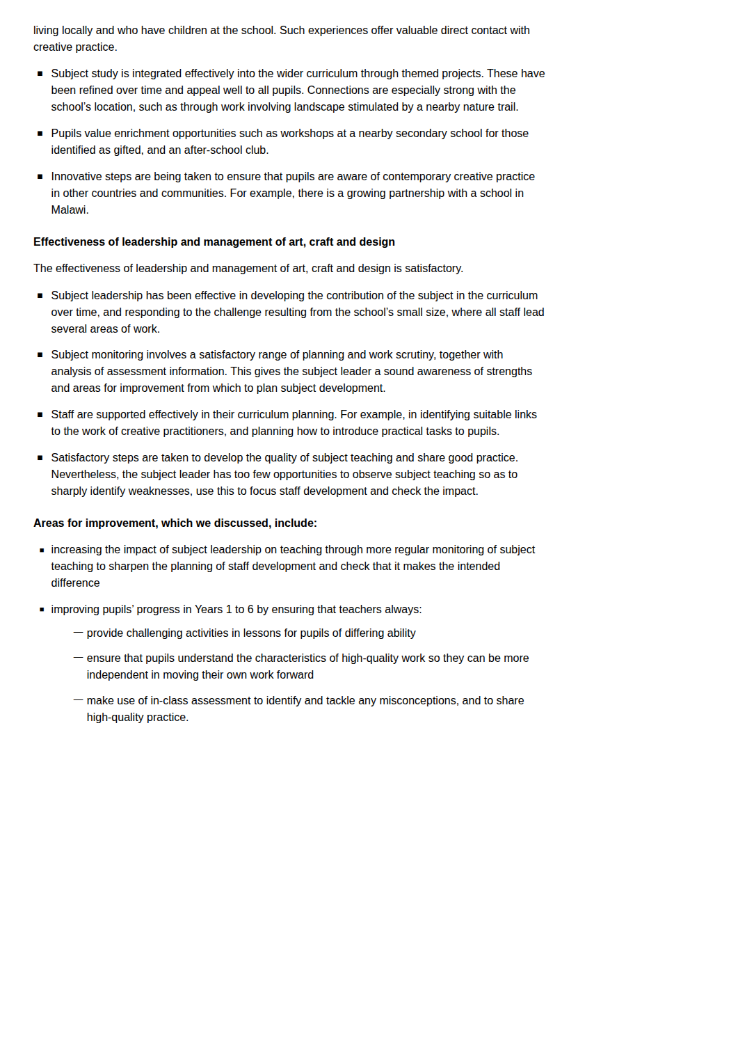living locally and who have children at the school. Such experiences offer valuable direct contact with creative practice.
Subject study is integrated effectively into the wider curriculum through themed projects. These have been refined over time and appeal well to all pupils. Connections are especially strong with the school’s location, such as through work involving landscape stimulated by a nearby nature trail.
Pupils value enrichment opportunities such as workshops at a nearby secondary school for those identified as gifted, and an after-school club.
Innovative steps are being taken to ensure that pupils are aware of contemporary creative practice in other countries and communities. For example, there is a growing partnership with a school in Malawi.
Effectiveness of leadership and management of art, craft and design
The effectiveness of leadership and management of art, craft and design is satisfactory.
Subject leadership has been effective in developing the contribution of the subject in the curriculum over time, and responding to the challenge resulting from the school’s small size, where all staff lead several areas of work.
Subject monitoring involves a satisfactory range of planning and work scrutiny, together with analysis of assessment information. This gives the subject leader a sound awareness of strengths and areas for improvement from which to plan subject development.
Staff are supported effectively in their curriculum planning. For example, in identifying suitable links to the work of creative practitioners, and planning how to introduce practical tasks to pupils.
Satisfactory steps are taken to develop the quality of subject teaching and share good practice. Nevertheless, the subject leader has too few opportunities to observe subject teaching so as to sharply identify weaknesses, use this to focus staff development and check the impact.
Areas for improvement, which we discussed, include:
increasing the impact of subject leadership on teaching through more regular monitoring of subject teaching to sharpen the planning of staff development and check that it makes the intended difference
improving pupils’ progress in Years 1 to 6 by ensuring that teachers always:
provide challenging activities in lessons for pupils of differing ability
ensure that pupils understand the characteristics of high-quality work so they can be more independent in moving their own work forward
make use of in-class assessment to identify and tackle any misconceptions, and to share high-quality practice.